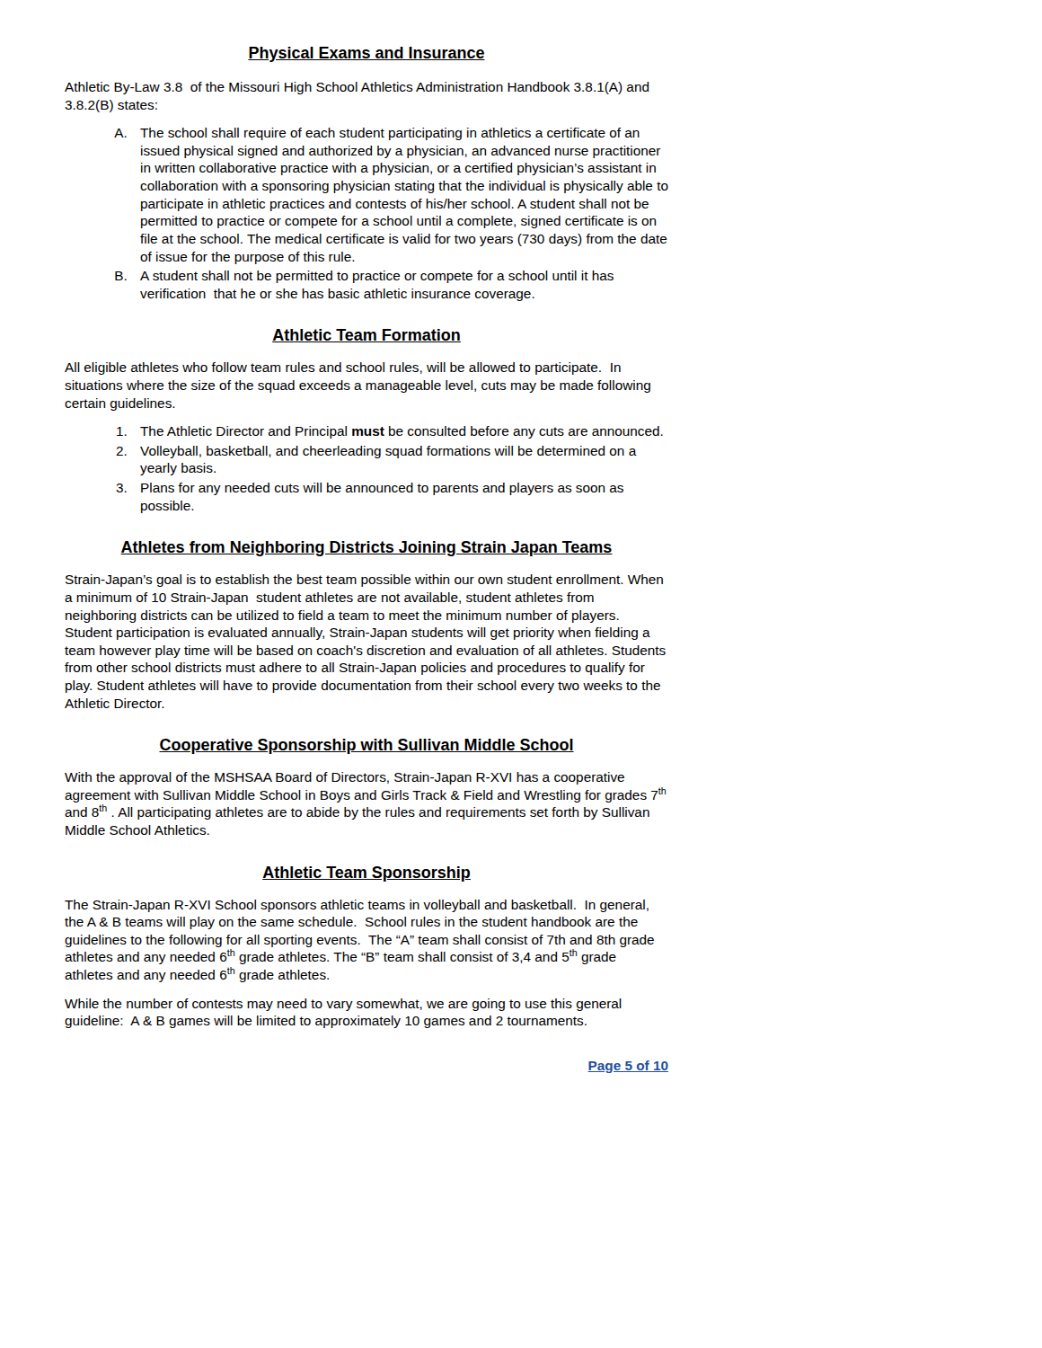Physical Exams and Insurance
Athletic By-Law 3.8 of the Missouri High School Athletics Administration Handbook 3.8.1(A) and 3.8.2(B) states:
The school shall require of each student participating in athletics a certificate of an issued physical signed and authorized by a physician, an advanced nurse practitioner in written collaborative practice with a physician, or a certified physician’s assistant in collaboration with a sponsoring physician stating that the individual is physically able to participate in athletic practices and contests of his/her school. A student shall not be permitted to practice or compete for a school until a complete, signed certificate is on file at the school. The medical certificate is valid for two years (730 days) from the date of issue for the purpose of this rule.
A student shall not be permitted to practice or compete for a school until it has verification that he or she has basic athletic insurance coverage.
Athletic Team Formation
All eligible athletes who follow team rules and school rules, will be allowed to participate. In situations where the size of the squad exceeds a manageable level, cuts may be made following certain guidelines.
The Athletic Director and Principal must be consulted before any cuts are announced.
Volleyball, basketball, and cheerleading squad formations will be determined on a yearly basis.
Plans for any needed cuts will be announced to parents and players as soon as possible.
Athletes from Neighboring Districts Joining Strain Japan Teams
Strain-Japan’s goal is to establish the best team possible within our own student enrollment. When a minimum of 10 Strain-Japan student athletes are not available, student athletes from neighboring districts can be utilized to field a team to meet the minimum number of players. Student participation is evaluated annually, Strain-Japan students will get priority when fielding a team however play time will be based on coach's discretion and evaluation of all athletes. Students from other school districts must adhere to all Strain-Japan policies and procedures to qualify for play. Student athletes will have to provide documentation from their school every two weeks to the Athletic Director.
Cooperative Sponsorship with Sullivan Middle School
With the approval of the MSHSAA Board of Directors, Strain-Japan R-XVI has a cooperative agreement with Sullivan Middle School in Boys and Girls Track & Field and Wrestling for grades 7th and 8th . All participating athletes are to abide by the rules and requirements set forth by Sullivan Middle School Athletics.
Athletic Team Sponsorship
The Strain-Japan R-XVI School sponsors athletic teams in volleyball and basketball. In general, the A & B teams will play on the same schedule. School rules in the student handbook are the guidelines to the following for all sporting events. The “A” team shall consist of 7th and 8th grade athletes and any needed 6th grade athletes. The “B” team shall consist of 3,4 and 5th grade athletes and any needed 6th grade athletes.
While the number of contests may need to vary somewhat, we are going to use this general guideline: A & B games will be limited to approximately 10 games and 2 tournaments.
Page 5 of 10